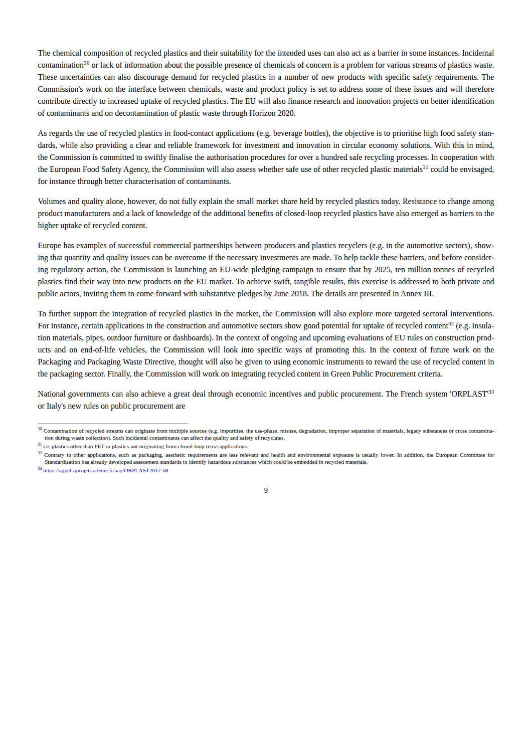The chemical composition of recycled plastics and their suitability for the intended uses can also act as a barrier in some instances. Incidental contamination30 or lack of information about the possible presence of chemicals of concern is a problem for various streams of plastics waste. These uncertainties can also discourage demand for recycled plastics in a number of new products with specific safety requirements. The Commission's work on the interface between chemicals, waste and product policy is set to address some of these issues and will therefore contribute directly to increased uptake of recycled plastics. The EU will also finance research and innovation projects on better identification of contaminants and on decontamination of plastic waste through Horizon 2020.
As regards the use of recycled plastics in food-contact applications (e.g. beverage bottles), the objective is to prioritise high food safety standards, while also providing a clear and reliable framework for investment and innovation in circular economy solutions. With this in mind, the Commission is committed to swiftly finalise the authorisation procedures for over a hundred safe recycling processes. In cooperation with the European Food Safety Agency, the Commission will also assess whether safe use of other recycled plastic materials31 could be envisaged, for instance through better characterisation of contaminants.
Volumes and quality alone, however, do not fully explain the small market share held by recycled plastics today. Resistance to change among product manufacturers and a lack of knowledge of the additional benefits of closed-loop recycled plastics have also emerged as barriers to the higher uptake of recycled content.
Europe has examples of successful commercial partnerships between producers and plastics recyclers (e.g. in the automotive sectors), showing that quantity and quality issues can be overcome if the necessary investments are made. To help tackle these barriers, and before considering regulatory action, the Commission is launching an EU-wide pledging campaign to ensure that by 2025, ten million tonnes of recycled plastics find their way into new products on the EU market. To achieve swift, tangible results, this exercise is addressed to both private and public actors, inviting them to come forward with substantive pledges by June 2018. The details are presented in Annex III.
To further support the integration of recycled plastics in the market, the Commission will also explore more targeted sectoral interventions. For instance, certain applications in the construction and automotive sectors show good potential for uptake of recycled content32 (e.g. insulation materials, pipes, outdoor furniture or dashboards). In the context of ongoing and upcoming evaluations of EU rules on construction products and on end-of-life vehicles, the Commission will look into specific ways of promoting this. In the context of future work on the Packaging and Packaging Waste Directive, thought will also be given to using economic instruments to reward the use of recycled content in the packaging sector. Finally, the Commission will work on integrating recycled content in Green Public Procurement criteria.
National governments can also achieve a great deal through economic incentives and public procurement. The French system 'ORPLAST'33 or Italy's new rules on public procurement are
30 Contamination of recycled streams can originate from multiple sources (e.g. impurities, the use-phase, misuse, degradation, improper separation of materials, legacy substances or cross contamination during waste collection). Such incidental contaminants can affect the quality and safety of recyclates.
31 i.e. plastics other than PET or plastics not originating from closed-loop reuse applications.
32 Contrary to other applications, such as packaging, aesthetic requirements are less relevant and health and environmental exposure is usually lower. In addition, the European Committee for Standardisation has already developed assessment standards to identify hazardous substances which could be embedded in recycled materials.
33 https://appelsaprojets.ademe.fr/aap/ORPLAST2017-68
9